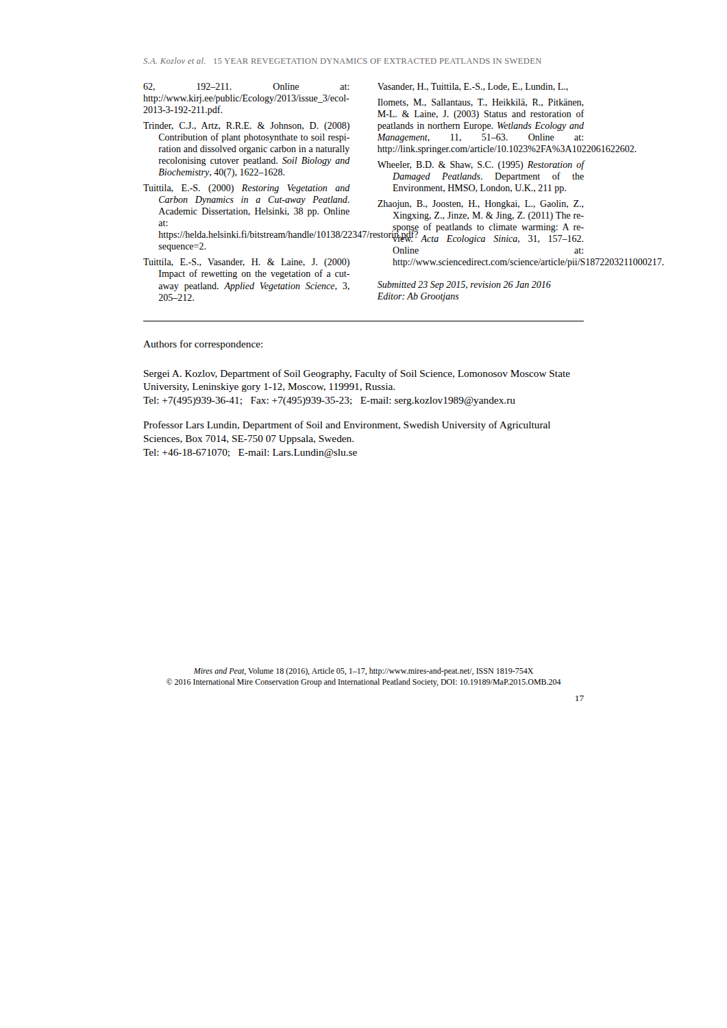S.A. Kozlov et al. 15 YEAR REVEGETATION DYNAMICS OF EXTRACTED PEATLANDS IN SWEDEN
62, 192–211. Online at: http://www.kirj.ee/public/Ecology/2013/issue_3/ecol-2013-3-192-211.pdf.
Trinder, C.J., Artz, R.R.E. & Johnson, D. (2008) Contribution of plant photosynthate to soil respiration and dissolved organic carbon in a naturally recolonising cutover peatland. Soil Biology and Biochemistry, 40(7), 1622–1628.
Tuittila, E.-S. (2000) Restoring Vegetation and Carbon Dynamics in a Cut-away Peatland. Academic Dissertation, Helsinki, 38 pp. Online at: https://helda.helsinki.fi/bitstream/handle/10138/22347/restorin.pdf?sequence=2.
Tuittila, E.-S., Vasander, H. & Laine, J. (2000) Impact of rewetting on the vegetation of a cut-away peatland. Applied Vegetation Science, 3, 205–212.
Vasander, H., Tuittila, E.-S., Lode, E., Lundin, L.,
Ilomets, M., Sallantaus, T., Heikkilä, R., Pitkänen, M-L. & Laine, J. (2003) Status and restoration of peatlands in northern Europe. Wetlands Ecology and Management, 11, 51–63. Online at: http://link.springer.com/article/10.1023%2FA%3A1022061622602.
Wheeler, B.D. & Shaw, S.C. (1995) Restoration of Damaged Peatlands. Department of the Environment, HMSO, London, U.K., 211 pp.
Zhaojun, B., Joosten, H., Hongkai, L., Gaolin, Z., Xingxing, Z., Jinze, M. & Jing, Z. (2011) The response of peatlands to climate warming: A review. Acta Ecologica Sinica, 31, 157–162. Online at: http://www.sciencedirect.com/science/article/pii/S1872203211000217.
Submitted 23 Sep 2015, revision 26 Jan 2016
Editor: Ab Grootjans
Authors for correspondence:
Sergei A. Kozlov, Department of Soil Geography, Faculty of Soil Science, Lomonosov Moscow State University, Leninskiye gory 1-12, Moscow, 119991, Russia.
Tel: +7(495)939-36-41; Fax: +7(495)939-35-23; E-mail: serg.kozlov1989@yandex.ru
Professor Lars Lundin, Department of Soil and Environment, Swedish University of Agricultural Sciences, Box 7014, SE-750 07 Uppsala, Sweden.
Tel: +46-18-671070; E-mail: Lars.Lundin@slu.se
Mires and Peat, Volume 18 (2016), Article 05, 1–17, http://www.mires-and-peat.net/, ISSN 1819-754X
© 2016 International Mire Conservation Group and International Peatland Society, DOI: 10.19189/MaP.2015.OMB.204
17